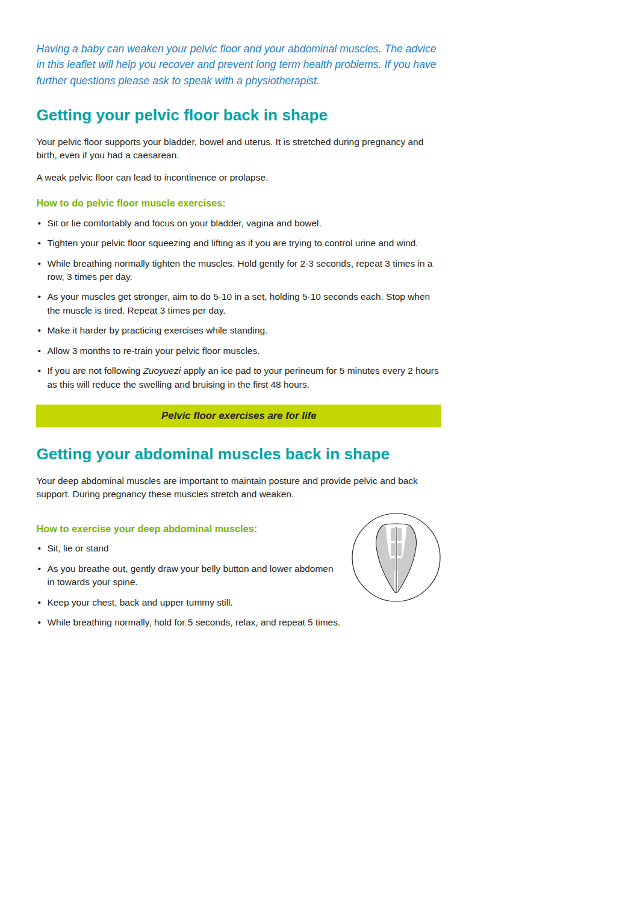Having a baby can weaken your pelvic floor and your abdominal muscles. The advice in this leaflet will help you recover and prevent long term health problems. If you have further questions please ask to speak with a physiotherapist.
Getting your pelvic floor back in shape
Your pelvic floor supports your bladder, bowel and uterus. It is stretched during pregnancy and birth, even if you had a caesarean.
A weak pelvic floor can lead to incontinence or prolapse.
How to do pelvic floor muscle exercises:
Sit or lie comfortably and focus on your bladder, vagina and bowel.
Tighten your pelvic floor squeezing and lifting as if you are trying to control urine and wind.
While breathing normally tighten the muscles. Hold gently for 2-3 seconds, repeat 3 times in a row, 3 times per day.
As your muscles get stronger, aim to do 5-10 in a set, holding 5-10 seconds each. Stop when the muscle is tired. Repeat 3 times per day.
Make it harder by practicing exercises while standing.
Allow 3 months to re-train your pelvic floor muscles.
If you are not following Zuoyuezi apply an ice pad to your perineum for 5 minutes every 2 hours as this will reduce the swelling and bruising in the first 48 hours.
Pelvic floor exercises are for life
Getting your abdominal muscles back in shape
Your deep abdominal muscles are important to maintain posture and provide pelvic and back support. During pregnancy these muscles stretch and weaken.
How to exercise your deep abdominal muscles:
Sit, lie or stand
As you breathe out, gently draw your belly button and lower abdomen in towards your spine.
Keep your chest, back and upper tummy still.
While breathing normally, hold for 5 seconds, relax, and repeat 5 times.